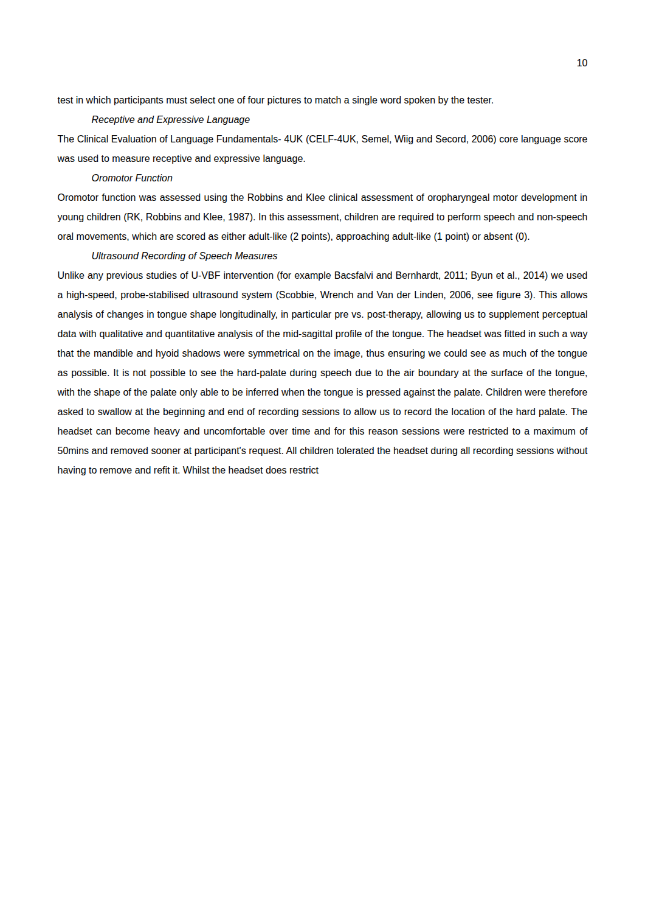10
test in which participants must select one of four pictures to match a single word spoken by the tester.
Receptive and Expressive Language
The Clinical Evaluation of Language Fundamentals- 4UK (CELF-4UK, Semel, Wiig and Secord, 2006) core language score was used to measure receptive and expressive language.
Oromotor Function
Oromotor function was assessed using the Robbins and Klee clinical assessment of oropharyngeal motor development in young children (RK, Robbins and Klee, 1987). In this assessment, children are required to perform speech and non-speech oral movements, which are scored as either adult-like (2 points), approaching adult-like (1 point) or absent (0).
Ultrasound Recording of Speech Measures
Unlike any previous studies of U-VBF intervention (for example Bacsfalvi and Bernhardt, 2011; Byun et al., 2014) we used a high-speed, probe-stabilised ultrasound system (Scobbie, Wrench and Van der Linden, 2006, see figure 3). This allows analysis of changes in tongue shape longitudinally, in particular pre vs. post-therapy, allowing us to supplement perceptual data with qualitative and quantitative analysis of the mid-sagittal profile of the tongue. The headset was fitted in such a way that the mandible and hyoid shadows were symmetrical on the image, thus ensuring we could see as much of the tongue as possible. It is not possible to see the hard-palate during speech due to the air boundary at the surface of the tongue, with the shape of the palate only able to be inferred when the tongue is pressed against the palate. Children were therefore asked to swallow at the beginning and end of recording sessions to allow us to record the location of the hard palate. The headset can become heavy and uncomfortable over time and for this reason sessions were restricted to a maximum of 50mins and removed sooner at participant's request. All children tolerated the headset during all recording sessions without having to remove and refit it. Whilst the headset does restrict